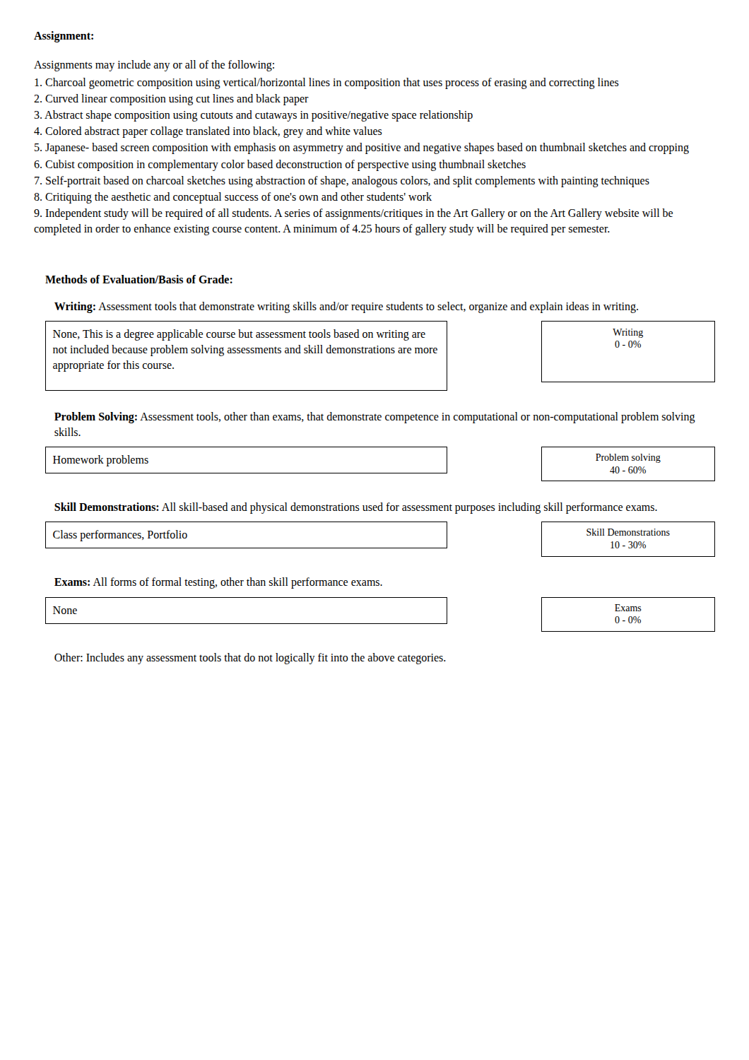Assignment:
Assignments may include any or all of the following:
1. Charcoal geometric composition using vertical/horizontal lines in composition that uses process of erasing and correcting lines
2. Curved linear composition using cut lines and black paper
3. Abstract shape composition using cutouts and cutaways in positive/negative space relationship
4. Colored abstract paper collage translated into black, grey and white values
5. Japanese- based screen composition with emphasis on asymmetry and positive and negative shapes based on thumbnail sketches and cropping
6. Cubist composition in complementary color based deconstruction of perspective using thumbnail sketches
7. Self-portrait based on charcoal sketches using abstraction of shape, analogous colors, and split complements with painting techniques
8. Critiquing the aesthetic and conceptual success of one's own and other students' work
9. Independent study will be required of all students. A series of assignments/critiques in the Art Gallery or on the Art Gallery website will be completed in order to enhance existing course content. A minimum of 4.25 hours of gallery study will be required per semester.
Methods of Evaluation/Basis of Grade:
Writing: Assessment tools that demonstrate writing skills and/or require students to select, organize and explain ideas in writing.
None, This is a degree applicable course but assessment tools based on writing are not included because problem solving assessments and skill demonstrations are more appropriate for this course.
Writing
0 - 0%
Problem Solving: Assessment tools, other than exams, that demonstrate competence in computational or non-computational problem solving skills.
Homework problems
Problem solving
40 - 60%
Skill Demonstrations: All skill-based and physical demonstrations used for assessment purposes including skill performance exams.
Class performances, Portfolio
Skill Demonstrations
10 - 30%
Exams: All forms of formal testing, other than skill performance exams.
None
Exams
0 - 0%
Other: Includes any assessment tools that do not logically fit into the above categories.